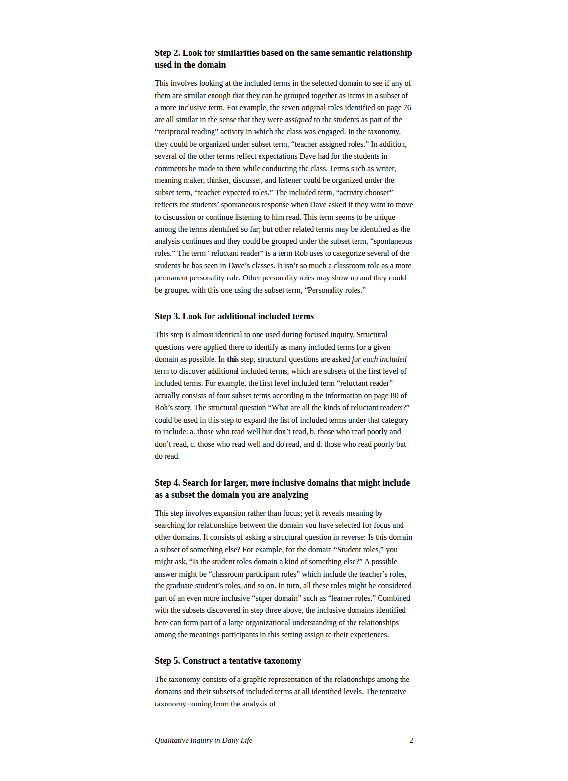Step 2. Look for similarities based on the same semantic relationship used in the domain
This involves looking at the included terms in the selected domain to see if any of them are similar enough that they can be grouped together as items in a subset of a more inclusive term. For example, the seven original roles identified on page 76 are all similar in the sense that they were assigned to the students as part of the “reciprocal reading” activity in which the class was engaged. In the taxonomy, they could be organized under subset term, “teacher assigned roles.” In addition, several of the other terms reflect expectations Dave had for the students in comments he made to them while conducting the class. Terms such as writer, meaning maker, thinker, discusser, and listener could be organized under the subset term, “teacher expected roles.” The included term, “activity chooser” reflects the students’ spontaneous response when Dave asked if they want to move to discussion or continue listening to him read. This term seems to be unique among the terms identified so far; but other related terms may be identified as the analysis continues and they could be grouped under the subset term, “spontaneous roles.” The term “reluctant reader” is a term Rob uses to categorize several of the students he has seen in Dave’s classes. It isn’t so much a classroom role as a more permanent personality role. Other personality roles may show up and they could be grouped with this one using the subset term, “Personality roles.”
Step 3. Look for additional included terms
This step is almost identical to one used during focused inquiry. Structural questions were applied there to identify as many included terms for a given domain as possible. In this step, structural questions are asked for each included term to discover additional included terms, which are subsets of the first level of included terms. For example, the first level included term “reluctant reader” actually consists of four subset terms according to the information on page 80 of Rob’s story. The structural question “What are all the kinds of reluctant readers?” could be used in this step to expand the list of included terms under that category to include: a. those who read well but don’t read, b. those who read poorly and don’t read, c. those who read well and do read, and d. those who read poorly but do read.
Step 4. Search for larger, more inclusive domains that might include as a subset the domain you are analyzing
This step involves expansion rather than focus; yet it reveals meaning by searching for relationships between the domain you have selected for focus and other domains. It consists of asking a structural question in reverse: Is this domain a subset of something else? For example, for the domain “Student roles,” you might ask, “Is the student roles domain a kind of something else?” A possible answer might be “classroom participant roles” which include the teacher’s roles, the graduate student’s roles, and so on. In turn, all these roles might be considered part of an even more inclusive “super domain” such as “learner roles.” Combined with the subsets discovered in step three above, the inclusive domains identified here can form part of a large organizational understanding of the relationships among the meanings participants in this setting assign to their experiences.
Step 5. Construct a tentative taxonomy
The taxonomy consists of a graphic representation of the relationships among the domains and their subsets of included terms at all identified levels. The tentative taxonomy coming from the analysis of
Qualitative Inquiry in Daily Life 2